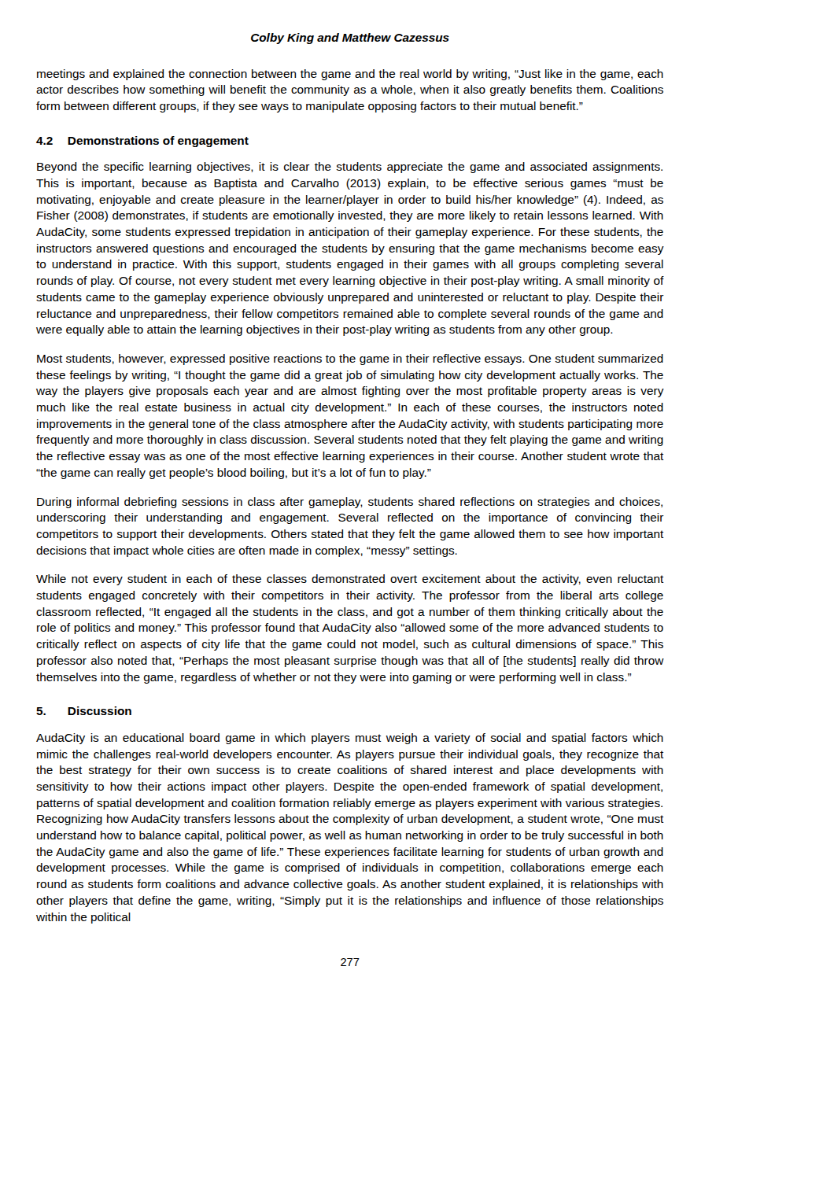Colby King and Matthew Cazessus
meetings and explained the connection between the game and the real world by writing, “Just like in the game, each actor describes how something will benefit the community as a whole, when it also greatly benefits them. Coalitions form between different groups, if they see ways to manipulate opposing factors to their mutual benefit.”
4.2 Demonstrations of engagement
Beyond the specific learning objectives, it is clear the students appreciate the game and associated assignments. This is important, because as Baptista and Carvalho (2013) explain, to be effective serious games “must be motivating, enjoyable and create pleasure in the learner/player in order to build his/her knowledge” (4). Indeed, as Fisher (2008) demonstrates, if students are emotionally invested, they are more likely to retain lessons learned. With AudaCity, some students expressed trepidation in anticipation of their gameplay experience. For these students, the instructors answered questions and encouraged the students by ensuring that the game mechanisms become easy to understand in practice. With this support, students engaged in their games with all groups completing several rounds of play. Of course, not every student met every learning objective in their post-play writing. A small minority of students came to the gameplay experience obviously unprepared and uninterested or reluctant to play. Despite their reluctance and unpreparedness, their fellow competitors remained able to complete several rounds of the game and were equally able to attain the learning objectives in their post-play writing as students from any other group.
Most students, however, expressed positive reactions to the game in their reflective essays. One student summarized these feelings by writing, “I thought the game did a great job of simulating how city development actually works. The way the players give proposals each year and are almost fighting over the most profitable property areas is very much like the real estate business in actual city development.” In each of these courses, the instructors noted improvements in the general tone of the class atmosphere after the AudaCity activity, with students participating more frequently and more thoroughly in class discussion. Several students noted that they felt playing the game and writing the reflective essay was as one of the most effective learning experiences in their course. Another student wrote that “the game can really get people’s blood boiling, but it’s a lot of fun to play.”
During informal debriefing sessions in class after gameplay, students shared reflections on strategies and choices, underscoring their understanding and engagement. Several reflected on the importance of convincing their competitors to support their developments. Others stated that they felt the game allowed them to see how important decisions that impact whole cities are often made in complex, “messy” settings.
While not every student in each of these classes demonstrated overt excitement about the activity, even reluctant students engaged concretely with their competitors in their activity. The professor from the liberal arts college classroom reflected, “It engaged all the students in the class, and got a number of them thinking critically about the role of politics and money.” This professor found that AudaCity also “allowed some of the more advanced students to critically reflect on aspects of city life that the game could not model, such as cultural dimensions of space.” This professor also noted that, “Perhaps the most pleasant surprise though was that all of [the students] really did throw themselves into the game, regardless of whether or not they were into gaming or were performing well in class.”
5. Discussion
AudaCity is an educational board game in which players must weigh a variety of social and spatial factors which mimic the challenges real-world developers encounter. As players pursue their individual goals, they recognize that the best strategy for their own success is to create coalitions of shared interest and place developments with sensitivity to how their actions impact other players. Despite the open-ended framework of spatial development, patterns of spatial development and coalition formation reliably emerge as players experiment with various strategies. Recognizing how AudaCity transfers lessons about the complexity of urban development, a student wrote, “One must understand how to balance capital, political power, as well as human networking in order to be truly successful in both the AudaCity game and also the game of life.” These experiences facilitate learning for students of urban growth and development processes. While the game is comprised of individuals in competition, collaborations emerge each round as students form coalitions and advance collective goals. As another student explained, it is relationships with other players that define the game, writing, “Simply put it is the relationships and influence of those relationships within the political
277